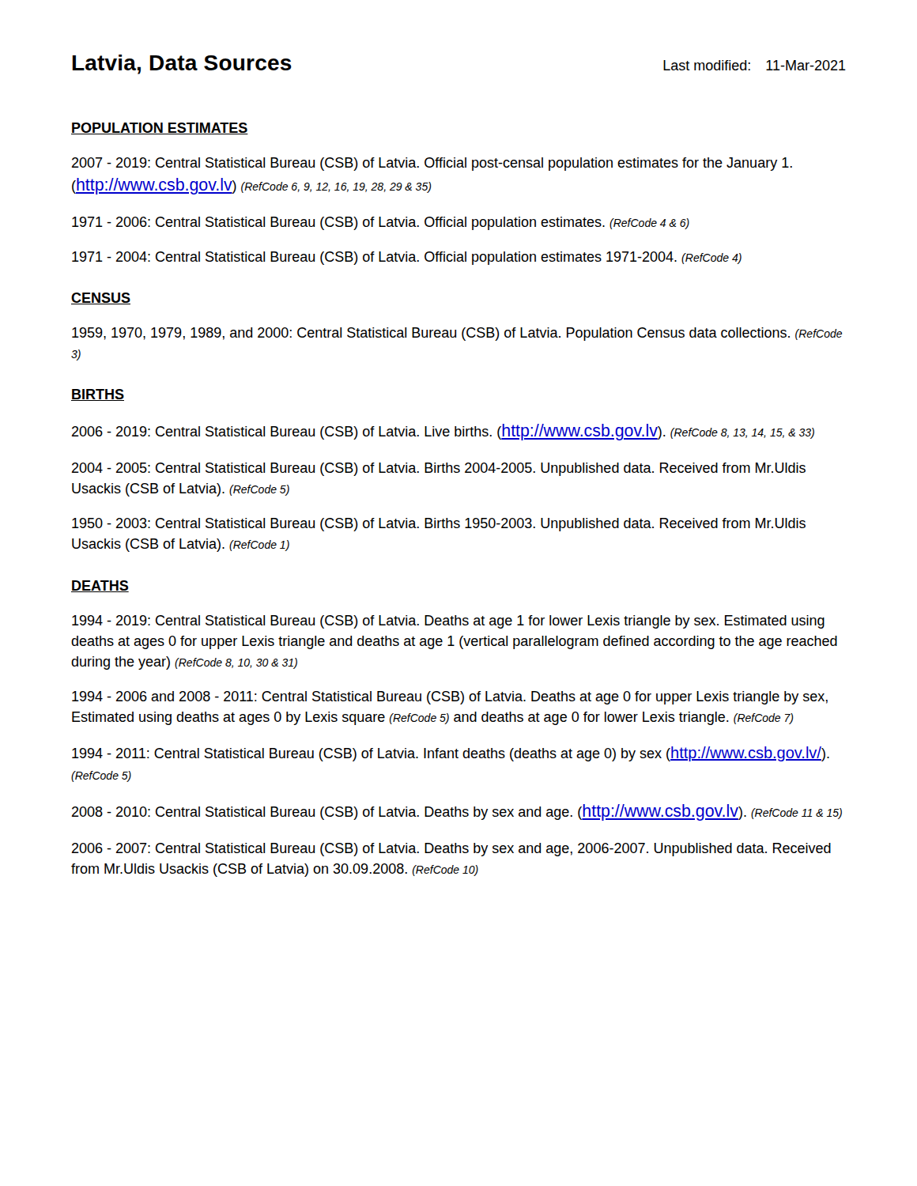Latvia, Data Sources
Last modified:11-Mar-2021
POPULATION ESTIMATES
2007 - 2019: Central Statistical Bureau (CSB) of Latvia. Official post-censal population estimates for the January 1. (http://www.csb.gov.lv) (RefCode 6, 9, 12, 16, 19, 28, 29 & 35)
1971 - 2006: Central Statistical Bureau (CSB) of Latvia. Official population estimates. (RefCode 4 & 6)
1971 - 2004: Central Statistical Bureau (CSB) of Latvia. Official population estimates 1971-2004. (RefCode 4)
CENSUS
1959, 1970, 1979, 1989, and 2000: Central Statistical Bureau (CSB) of Latvia. Population Census data collections. (RefCode 3)
BIRTHS
2006 - 2019: Central Statistical Bureau (CSB) of Latvia. Live births. (http://www.csb.gov.lv). (RefCode 8, 13, 14, 15, & 33)
2004 - 2005: Central Statistical Bureau (CSB) of Latvia. Births 2004-2005. Unpublished data. Received from Mr.Uldis Usackis (CSB of Latvia). (RefCode 5)
1950 - 2003: Central Statistical Bureau (CSB) of Latvia. Births 1950-2003. Unpublished data. Received from Mr.Uldis Usackis (CSB of Latvia). (RefCode 1)
DEATHS
1994 - 2019: Central Statistical Bureau (CSB) of Latvia. Deaths at age 1 for lower Lexis triangle by sex. Estimated using deaths at ages 0 for upper Lexis triangle and deaths at age 1 (vertical parallelogram defined according to the age reached during the year) (RefCode 8, 10, 30 & 31)
1994 - 2006 and 2008 - 2011: Central Statistical Bureau (CSB) of Latvia. Deaths at age 0 for upper Lexis triangle by sex, Estimated using deaths at ages 0 by Lexis square (RefCode 5) and deaths at age 0 for lower Lexis triangle. (RefCode 7)
1994 - 2011: Central Statistical Bureau (CSB) of Latvia. Infant deaths (deaths at age 0) by sex (http://www.csb.gov.lv/). (RefCode 5)
2008 - 2010: Central Statistical Bureau (CSB) of Latvia. Deaths by sex and age. (http://www.csb.gov.lv). (RefCode 11 & 15)
2006 - 2007: Central Statistical Bureau (CSB) of Latvia. Deaths by sex and age, 2006-2007. Unpublished data. Received from Mr.Uldis Usackis (CSB of Latvia) on 30.09.2008. (RefCode 10)